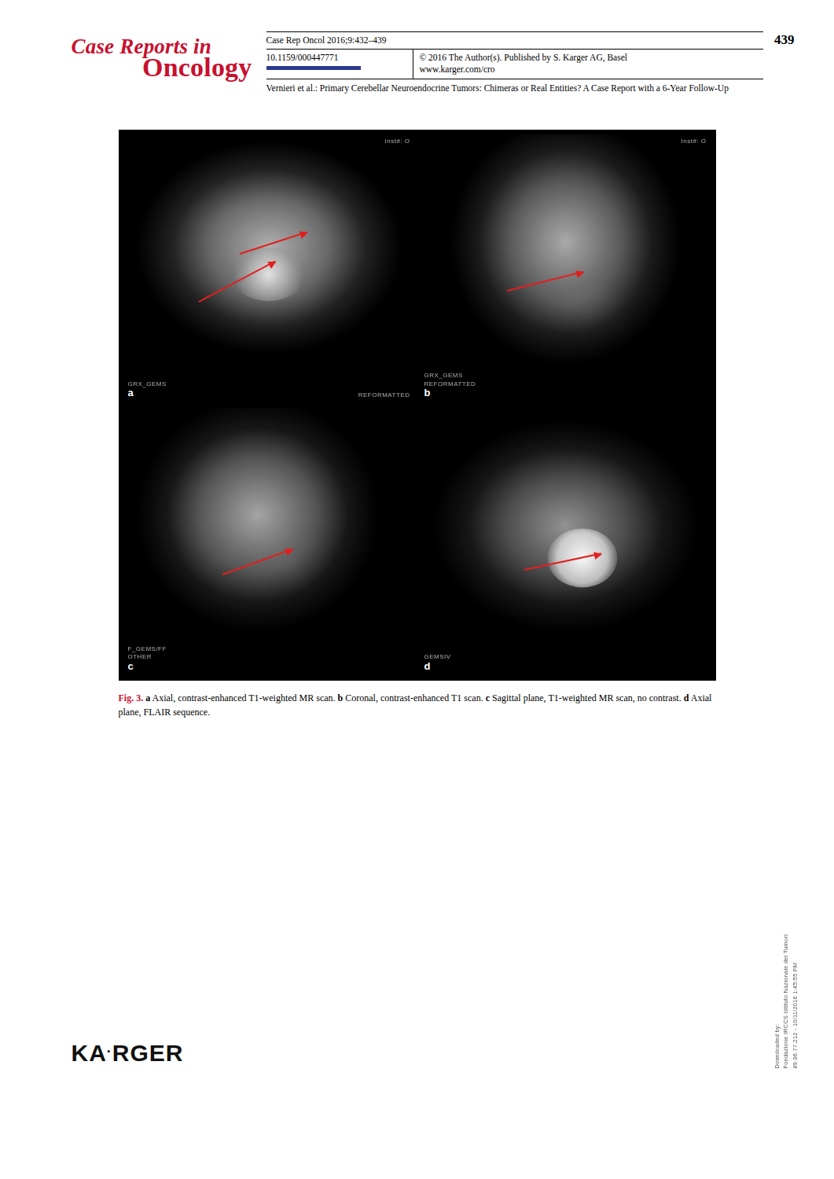Case Reports in
Oncology
439
Case Rep Oncol 2016;9:432–439
10.1159/000447771
© 2016 The Author(s). Published by S. Karger AG, Basel www.karger.com/cro
Vernieri et al.: Primary Cerebellar Neuroendocrine Tumors: Chimeras or Real Entities? A Case Report with a 6-Year Follow-Up
Inst#: O GRX_GEMS REFORMATTED a
Inst#: O GRX_GEMS
REFORMATTED b
F_GEMS/FF
OTHER c
GEMSIV d
Fig. 3. a Axial, contrast-enhanced T1-weighted MR scan. b Coronal, contrast-enhanced T1 scan. c Sagittal plane, T1-weighted MR scan, no contrast. d Axial plane, FLAIR sequence.
KA·RGER
Downloaded by:
Fondazione IRCCS Istituto Nazionale dei Tumori
89.96.77.212 - 10/11/2016 1:45:55 PM